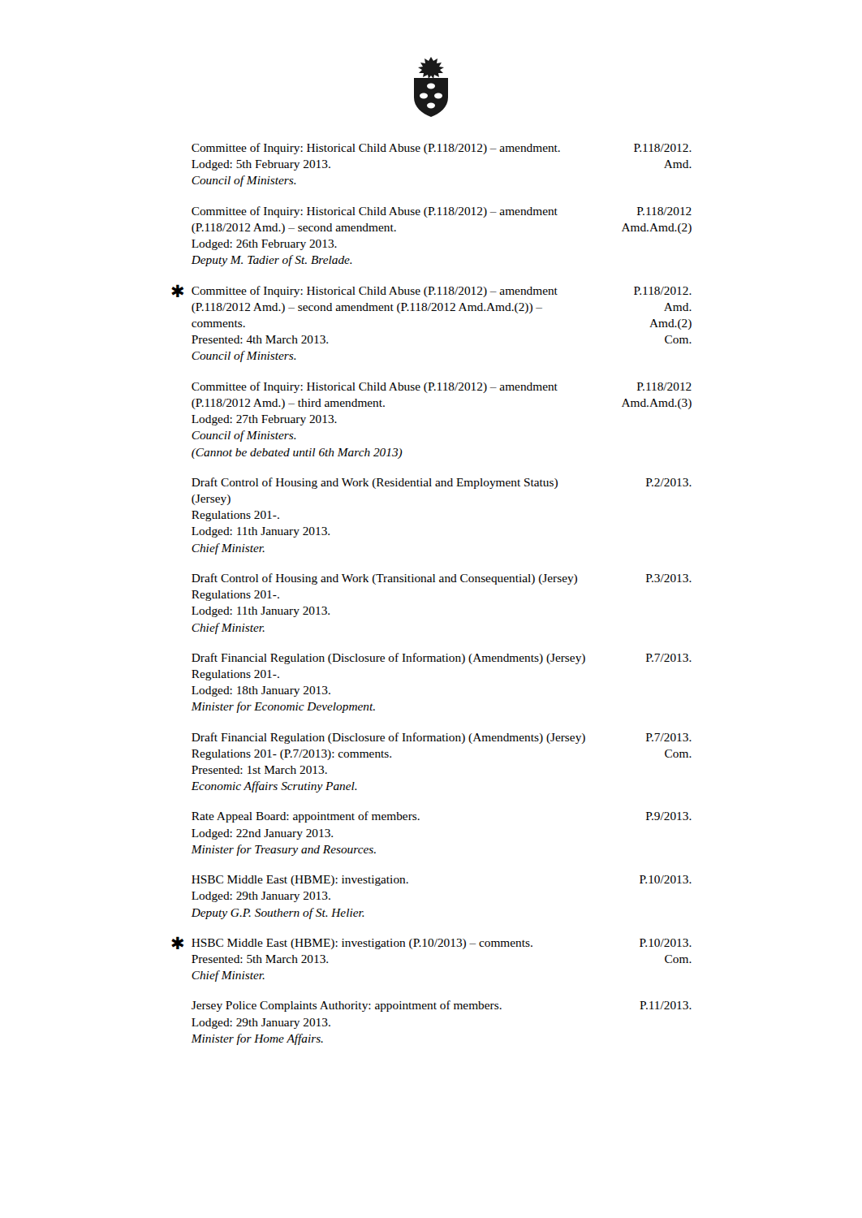| | Committee of Inquiry: Historical Child Abuse (P.118/2012) – amendment. Lodged: 5th February 2013. Council of Ministers. | P.118/2012. Amd. |
| | Committee of Inquiry: Historical Child Abuse (P.118/2012) – amendment (P.118/2012 Amd.) – second amendment. Lodged: 26th February 2013. Deputy M. Tadier of St. Brelade. | P.118/2012 Amd.Amd.(2) |
| ✱ | Committee of Inquiry: Historical Child Abuse (P.118/2012) – amendment (P.118/2012 Amd.) – second amendment (P.118/2012 Amd.Amd.(2)) – comments. Presented: 4th March 2013. Council of Ministers. | P.118/2012. Amd. Amd.(2) Com. |
| | Committee of Inquiry: Historical Child Abuse (P.118/2012) – amendment (P.118/2012 Amd.) – third amendment. Lodged: 27th February 2013. Council of Ministers. (Cannot be debated until 6th March 2013) | P.118/2012 Amd.Amd.(3) |
| | Draft Control of Housing and Work (Residential and Employment Status) (Jersey) Regulations 201-. Lodged: 11th January 2013. Chief Minister. | P.2/2013. |
| | Draft Control of Housing and Work (Transitional and Consequential) (Jersey) Regulations 201-. Lodged: 11th January 2013. Chief Minister. | P.3/2013. |
| | Draft Financial Regulation (Disclosure of Information) (Amendments) (Jersey) Regulations 201-. Lodged: 18th January 2013. Minister for Economic Development. | P.7/2013. |
| | Draft Financial Regulation (Disclosure of Information) (Amendments) (Jersey) Regulations 201- (P.7/2013): comments. Presented: 1st March 2013. Economic Affairs Scrutiny Panel. | P.7/2013. Com. |
| | Rate Appeal Board: appointment of members. Lodged: 22nd January 2013. Minister for Treasury and Resources. | P.9/2013. |
| | HSBC Middle East (HBME): investigation. Lodged: 29th January 2013. Deputy G.P. Southern of St. Helier. | P.10/2013. |
| ✱ | HSBC Middle East (HBME): investigation (P.10/2013) – comments. Presented: 5th March 2013. Chief Minister. | P.10/2013. Com. |
| | Jersey Police Complaints Authority: appointment of members. Lodged: 29th January 2013. Minister for Home Affairs. | P.11/2013. |